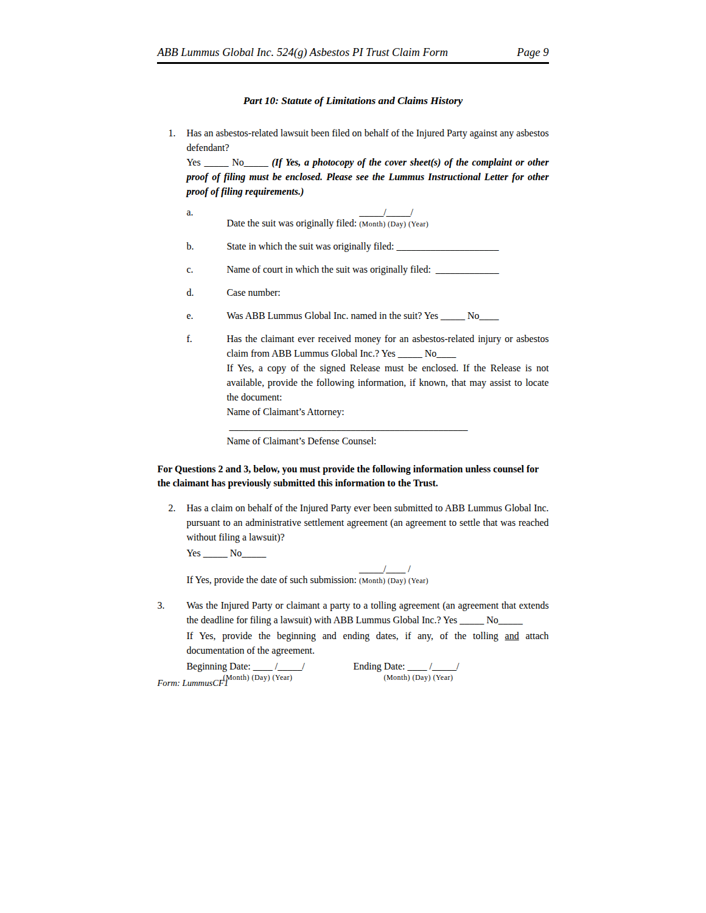ABB Lummus Global Inc. 524(g) Asbestos PI Trust Claim Form Page 9
Part 10: Statute of Limitations and Claims History
Has an asbestos-related lawsuit been filed on behalf of the Injured Party against any asbestos defendant?
Yes _____ No_____ (If Yes, a photocopy of the cover sheet(s) of the complaint or other proof of filing must be enclosed. Please see the Lummus Instructional Letter for other proof of filing requirements.)
Date the suit was originally filed: _____/_____/(Month) (Day) (Year)
State in which the suit was originally filed: _____________________
Name of court in which the suit was originally filed: _____________
Case number:
Was ABB Lummus Global Inc. named in the suit? Yes _____ No____
Has the claimant ever received money for an asbestos-related injury or asbestos claim from ABB Lummus Global Inc.? Yes _____ No____
If Yes, a copy of the signed Release must be enclosed. If the Release is not available, provide the following information, if known, that may assist to locate the document:
Name of Claimant’s Attorney: _________________________________________________
Name of Claimant’s Defense Counsel:
For Questions 2 and 3, below, you must provide the following information unless counsel for the claimant has previously submitted this information to the Trust.
2.
Has a claim on behalf of the Injured Party ever been submitted to ABB Lummus Global Inc. pursuant to an administrative settlement agreement (an agreement to settle that was reached without filing a lawsuit)?
Yes _____ No_____
If Yes, provide the date of such submission: _____/____ /(Month) (Day) (Year)
3.
Was the Injured Party or claimant a party to a tolling agreement (an agreement that extends the deadline for filing a lawsuit) with ABB Lummus Global Inc.? Yes _____ No_____
If Yes, provide the beginning and ending dates, if any, of the tolling and attach documentation of the agreement.
Beginning Date: ____ /_____/(Month) (Day) (Year) Ending Date: ____ /_____/(Month) (Day) (Year)
Form: LummusCF1